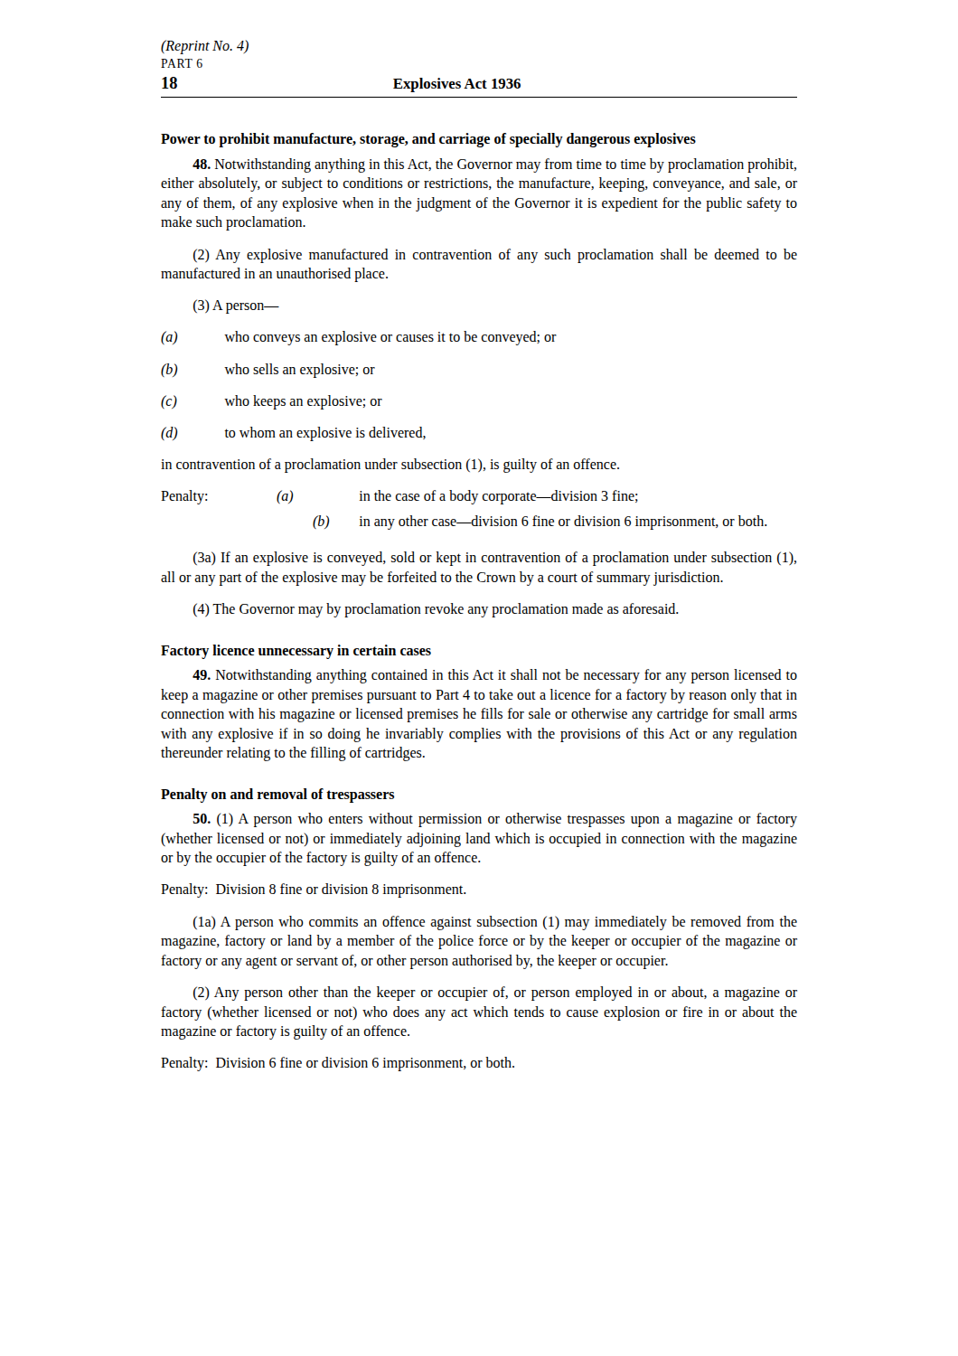(Reprint No. 4)
Part 6
18 Explosives Act 1936
Power to prohibit manufacture, storage, and carriage of specially dangerous explosives
48. Notwithstanding anything in this Act, the Governor may from time to time by proclamation prohibit, either absolutely, or subject to conditions or restrictions, the manufacture, keeping, conveyance, and sale, or any of them, of any explosive when in the judgment of the Governor it is expedient for the public safety to make such proclamation.
(2) Any explosive manufactured in contravention of any such proclamation shall be deemed to be manufactured in an unauthorised place.
(3) A person—
(a) who conveys an explosive or causes it to be conveyed; or
(b) who sells an explosive; or
(c) who keeps an explosive; or
(d) to whom an explosive is delivered,
in contravention of a proclamation under subsection (1), is guilty of an offence.
| Penalty: | (a) | in the case of a body corporate—division 3 fine; |
| | (b) | in any other case—division 6 fine or division 6 imprisonment, or both. |
(3a) If an explosive is conveyed, sold or kept in contravention of a proclamation under subsection (1), all or any part of the explosive may be forfeited to the Crown by a court of summary jurisdiction.
(4) The Governor may by proclamation revoke any proclamation made as aforesaid.
Factory licence unnecessary in certain cases
49. Notwithstanding anything contained in this Act it shall not be necessary for any person licensed to keep a magazine or other premises pursuant to Part 4 to take out a licence for a factory by reason only that in connection with his magazine or licensed premises he fills for sale or otherwise any cartridge for small arms with any explosive if in so doing he invariably complies with the provisions of this Act or any regulation thereunder relating to the filling of cartridges.
Penalty on and removal of trespassers
50. (1) A person who enters without permission or otherwise trespasses upon a magazine or factory (whether licensed or not) or immediately adjoining land which is occupied in connection with the magazine or by the occupier of the factory is guilty of an offence.
Penalty: Division 8 fine or division 8 imprisonment.
(1a) A person who commits an offence against subsection (1) may immediately be removed from the magazine, factory or land by a member of the police force or by the keeper or occupier of the magazine or factory or any agent or servant of, or other person authorised by, the keeper or occupier.
(2) Any person other than the keeper or occupier of, or person employed in or about, a magazine or factory (whether licensed or not) who does any act which tends to cause explosion or fire in or about the magazine or factory is guilty of an offence.
Penalty: Division 6 fine or division 6 imprisonment, or both.